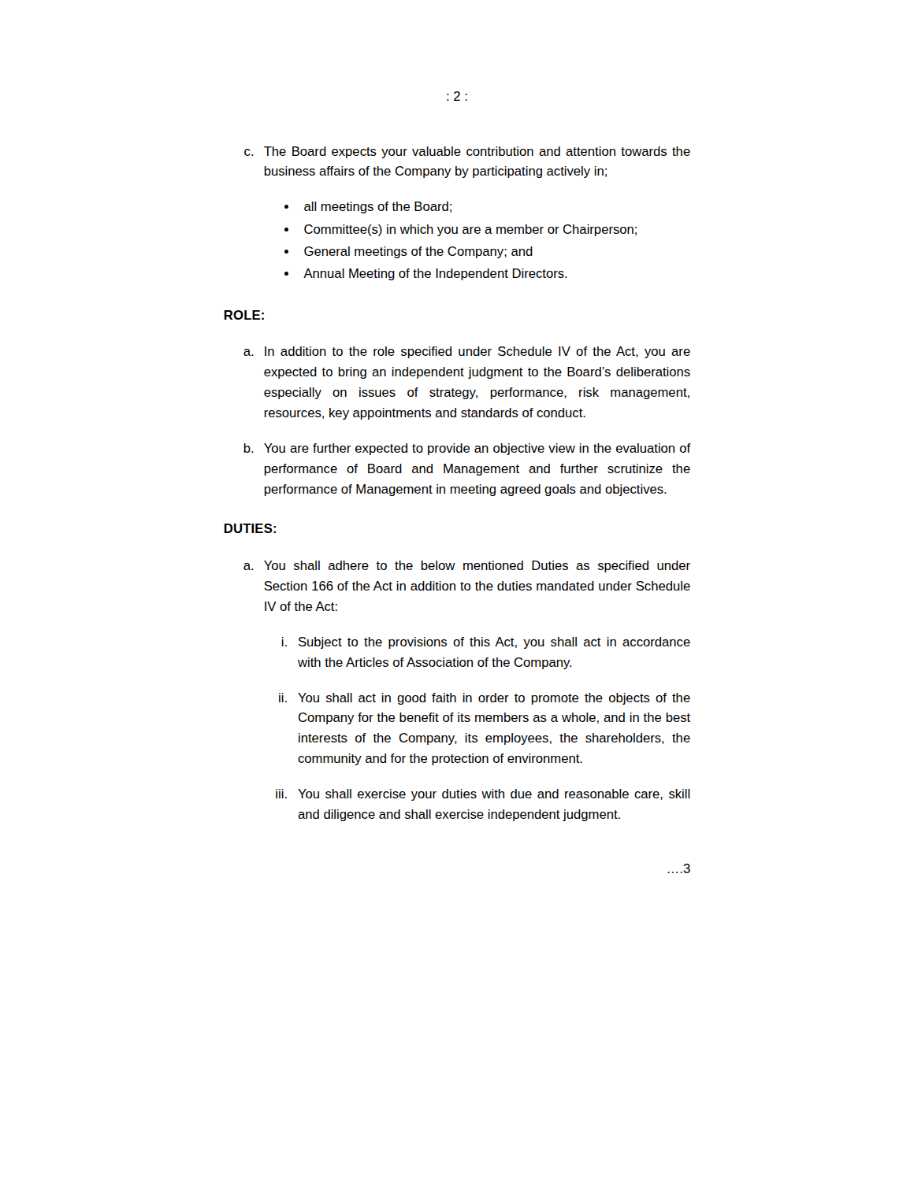: 2 :
The Board expects your valuable contribution and attention towards the business affairs of the Company by participating actively in;
all meetings of the Board;
Committee(s) in which you are a member or Chairperson;
General meetings of the Company; and
Annual Meeting of the Independent Directors.
ROLE:
In addition to the role specified under Schedule IV of the Act, you are expected to bring an independent judgment to the Board’s deliberations especially on issues of strategy, performance, risk management, resources, key appointments and standards of conduct.
You are further expected to provide an objective view in the evaluation of performance of Board and Management and further scrutinize the performance of Management in meeting agreed goals and objectives.
DUTIES:
You shall adhere to the below mentioned Duties as specified under Section 166 of the Act in addition to the duties mandated under Schedule IV of the Act:
Subject to the provisions of this Act, you shall act in accordance with the Articles of Association of the Company.
You shall act in good faith in order to promote the objects of the Company for the benefit of its members as a whole, and in the best interests of the Company, its employees, the shareholders, the community and for the protection of environment.
You shall exercise your duties with due and reasonable care, skill and diligence and shall exercise independent judgment.
….3